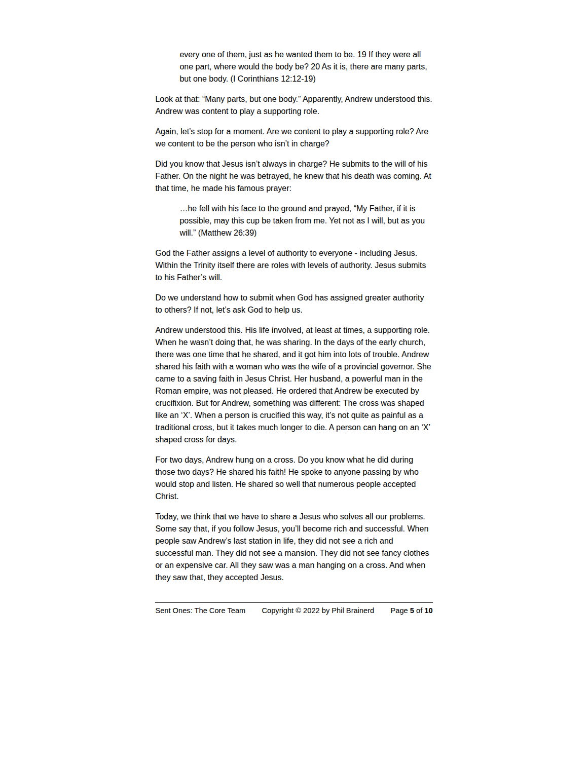every one of them, just as he wanted them to be. 19 If they were all one part, where would the body be? 20 As it is, there are many parts, but one body. (I Corinthians 12:12-19)
Look at that: “Many parts, but one body.” Apparently, Andrew understood this. Andrew was content to play a supporting role.
Again, let’s stop for a moment. Are we content to play a supporting role? Are we content to be the person who isn’t in charge?
Did you know that Jesus isn’t always in charge? He submits to the will of his Father. On the night he was betrayed, he knew that his death was coming. At that time, he made his famous prayer:
…he fell with his face to the ground and prayed, “My Father, if it is possible, may this cup be taken from me. Yet not as I will, but as you will.” (Matthew 26:39)
God the Father assigns a level of authority to everyone - including Jesus. Within the Trinity itself there are roles with levels of authority. Jesus submits to his Father’s will.
Do we understand how to submit when God has assigned greater authority to others? If not, let’s ask God to help us.
Andrew understood this. His life involved, at least at times, a supporting role. When he wasn’t doing that, he was sharing. In the days of the early church, there was one time that he shared, and it got him into lots of trouble. Andrew shared his faith with a woman who was the wife of a provincial governor. She came to a saving faith in Jesus Christ. Her husband, a powerful man in the Roman empire, was not pleased. He ordered that Andrew be executed by crucifixion. But for Andrew, something was different: The cross was shaped like an ‘X’. When a person is crucified this way, it’s not quite as painful as a traditional cross, but it takes much longer to die. A person can hang on an ‘X’ shaped cross for days.
For two days, Andrew hung on a cross. Do you know what he did during those two days? He shared his faith! He spoke to anyone passing by who would stop and listen. He shared so well that numerous people accepted Christ.
Today, we think that we have to share a Jesus who solves all our problems. Some say that, if you follow Jesus, you’ll become rich and successful. When people saw Andrew’s last station in life, they did not see a rich and successful man. They did not see a mansion. They did not see fancy clothes or an expensive car. All they saw was a man hanging on a cross. And when they saw that, they accepted Jesus.
Sent Ones: The Core Team
Copyright © 2022 by Phil Brainerd
Page 5 of 10